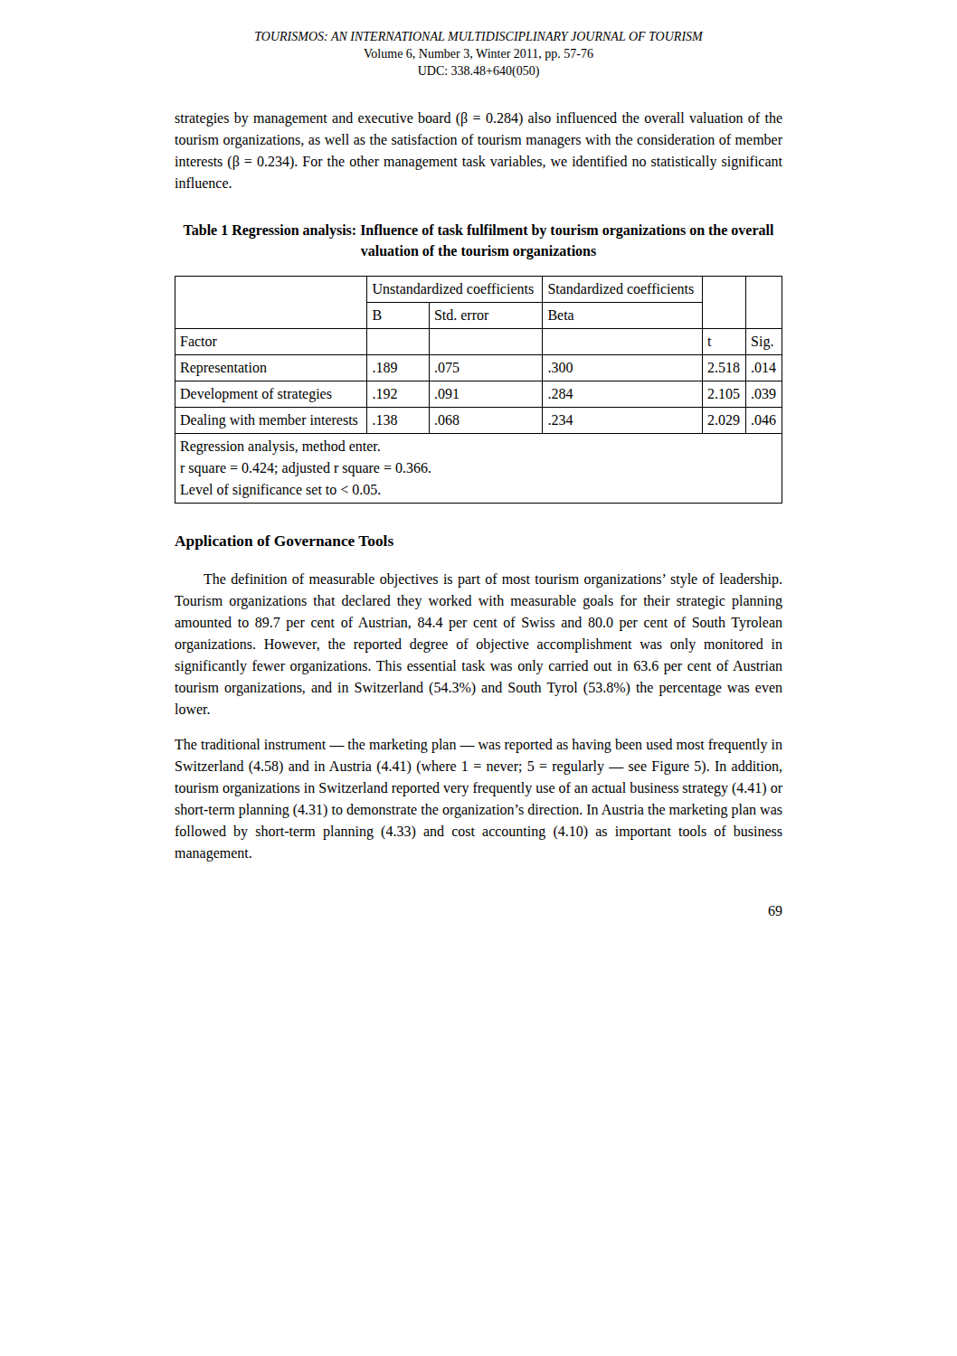TOURISMOS: AN INTERNATIONAL MULTIDISCIPLINARY JOURNAL OF TOURISM
Volume 6, Number 3, Winter 2011, pp. 57-76
UDC: 338.48+640(050)
strategies by management and executive board (β = 0.284) also influenced the overall valuation of the tourism organizations, as well as the satisfaction of tourism managers with the consideration of member interests (β = 0.234). For the other management task variables, we identified no statistically significant influence.
Table 1 Regression analysis: Influence of task fulfilment by tourism organizations on the overall valuation of the tourism organizations
| | Unstandardized coefficients | Standardized coefficients | | |
| --- | --- | --- | --- | --- |
| B | Std. error | Beta |
| Factor | | | | t | Sig. |
| Representation | .189 | .075 | .300 | 2.518 | .014 |
| Development of strategies | .192 | .091 | .284 | 2.105 | .039 |
| Dealing with member interests | .138 | .068 | .234 | 2.029 | .046 |
| Regression analysis, method enter. r square = 0.424; adjusted r square = 0.366. Level of significance set to < 0.05. |
Application of Governance Tools
The definition of measurable objectives is part of most tourism organizations’ style of leadership. Tourism organizations that declared they worked with measurable goals for their strategic planning amounted to 89.7 per cent of Austrian, 84.4 per cent of Swiss and 80.0 per cent of South Tyrolean organizations. However, the reported degree of objective accomplishment was only monitored in significantly fewer organizations. This essential task was only carried out in 63.6 per cent of Austrian tourism organizations, and in Switzerland (54.3%) and South Tyrol (53.8%) the percentage was even lower.
The traditional instrument — the marketing plan — was reported as having been used most frequently in Switzerland (4.58) and in Austria (4.41) (where 1 = never; 5 = regularly — see Figure 5). In addition, tourism organizations in Switzerland reported very frequently use of an actual business strategy (4.41) or short-term planning (4.31) to demonstrate the organization’s direction. In Austria the marketing plan was followed by short-term planning (4.33) and cost accounting (4.10) as important tools of business management.
69